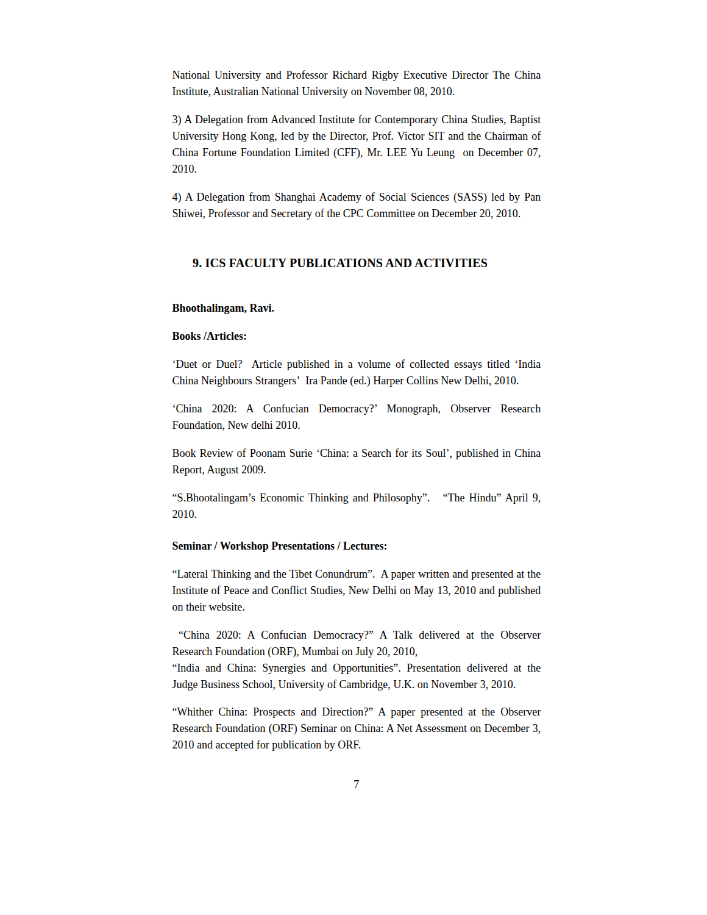National University and Professor Richard Rigby Executive Director The China Institute, Australian National University on November 08, 2010.
3) A Delegation from Advanced Institute for Contemporary China Studies, Baptist University Hong Kong, led by the Director, Prof. Victor SIT and the Chairman of China Fortune Foundation Limited (CFF), Mr. LEE Yu Leung on December 07, 2010.
4) A Delegation from Shanghai Academy of Social Sciences (SASS) led by Pan Shiwei, Professor and Secretary of the CPC Committee on December 20, 2010.
9. ICS FACULTY PUBLICATIONS AND ACTIVITIES
Bhoothalingam, Ravi.
Books /Articles:
‘Duet or Duel? Article published in a volume of collected essays titled ‘India China Neighbours Strangers’ Ira Pande (ed.) Harper Collins New Delhi, 2010.
‘China 2020: A Confucian Democracy?’ Monograph, Observer Research Foundation, New delhi 2010.
Book Review of Poonam Surie ‘China: a Search for its Soul’, published in China Report, August 2009.
“S.Bhootalingam’s Economic Thinking and Philosophy”. “The Hindu” April 9, 2010.
Seminar / Workshop Presentations / Lectures:
“Lateral Thinking and the Tibet Conundrum”. A paper written and presented at the Institute of Peace and Conflict Studies, New Delhi on May 13, 2010 and published on their website.
“China 2020: A Confucian Democracy?” A Talk delivered at the Observer Research Foundation (ORF), Mumbai on July 20, 2010,
“India and China: Synergies and Opportunities”. Presentation delivered at the Judge Business School, University of Cambridge, U.K. on November 3, 2010.
“Whither China: Prospects and Direction?” A paper presented at the Observer Research Foundation (ORF) Seminar on China: A Net Assessment on December 3, 2010 and accepted for publication by ORF.
7